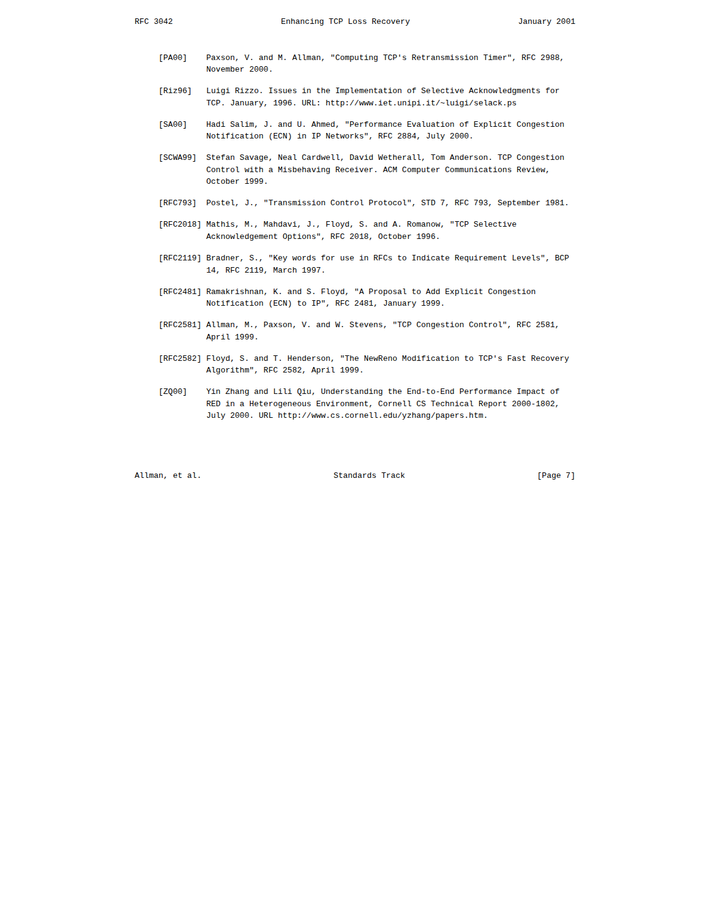RFC 3042 Enhancing TCP Loss Recovery January 2001
[PA00]
Paxson, V. and M. Allman, "Computing TCP's Retransmission Timer", RFC 2988, November 2000.
[Riz96]
Luigi Rizzo. Issues in the Implementation of Selective Acknowledgments for TCP. January, 1996. URL: http://www.iet.unipi.it/~luigi/selack.ps
[SA00]
Hadi Salim, J. and U. Ahmed, "Performance Evaluation of Explicit Congestion Notification (ECN) in IP Networks", RFC 2884, July 2000.
[SCWA99]
Stefan Savage, Neal Cardwell, David Wetherall, Tom Anderson. TCP Congestion Control with a Misbehaving Receiver. ACM Computer Communications Review, October 1999.
[RFC793]
Postel, J., "Transmission Control Protocol", STD 7, RFC 793, September 1981.
[RFC2018]
Mathis, M., Mahdavi, J., Floyd, S. and A. Romanow, "TCP Selective Acknowledgement Options", RFC 2018, October 1996.
[RFC2119]
Bradner, S., "Key words for use in RFCs to Indicate Requirement Levels", BCP 14, RFC 2119, March 1997.
[RFC2481]
Ramakrishnan, K. and S. Floyd, "A Proposal to Add Explicit Congestion Notification (ECN) to IP", RFC 2481, January 1999.
[RFC2581]
Allman, M., Paxson, V. and W. Stevens, "TCP Congestion Control", RFC 2581, April 1999.
[RFC2582]
Floyd, S. and T. Henderson, "The NewReno Modification to TCP's Fast Recovery Algorithm", RFC 2582, April 1999.
[ZQ00]
Yin Zhang and Lili Qiu, Understanding the End-to-End Performance Impact of RED in a Heterogeneous Environment, Cornell CS Technical Report 2000-1802, July 2000. URL http://www.cs.cornell.edu/yzhang/papers.htm.
Allman, et al. Standards Track [Page 7]